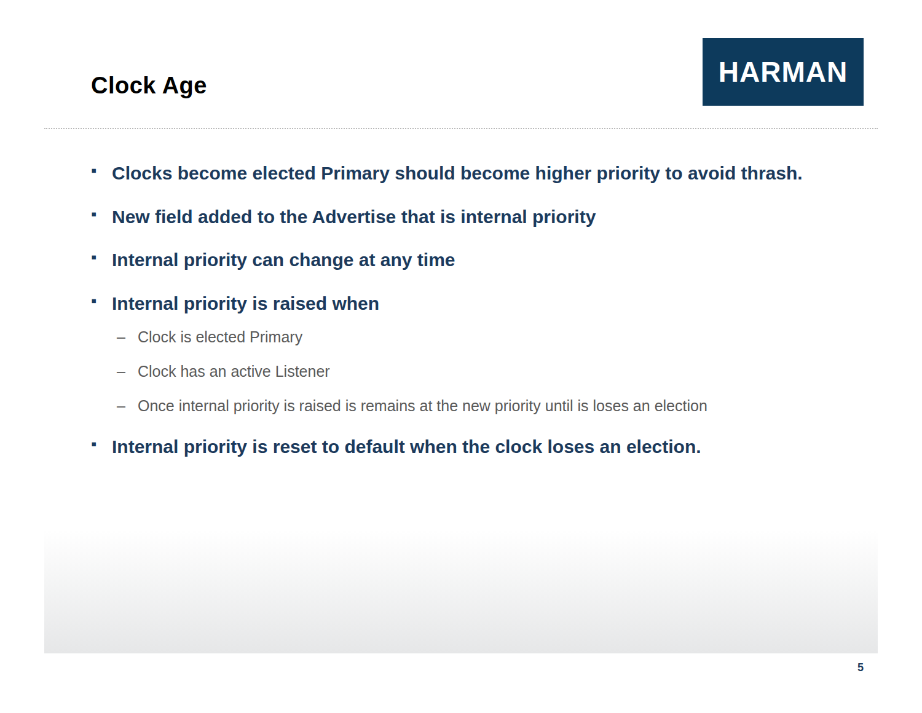HARMAN
Clock Age
Clocks become elected Primary should become higher priority to avoid thrash.
New field added to the Advertise that is internal priority
Internal priority can change at any time
Internal priority is raised when
Clock is elected Primary
Clock has an active Listener
Once internal priority is raised is remains at the new priority until is loses an election
Internal priority is reset to default when the clock loses an election.
5